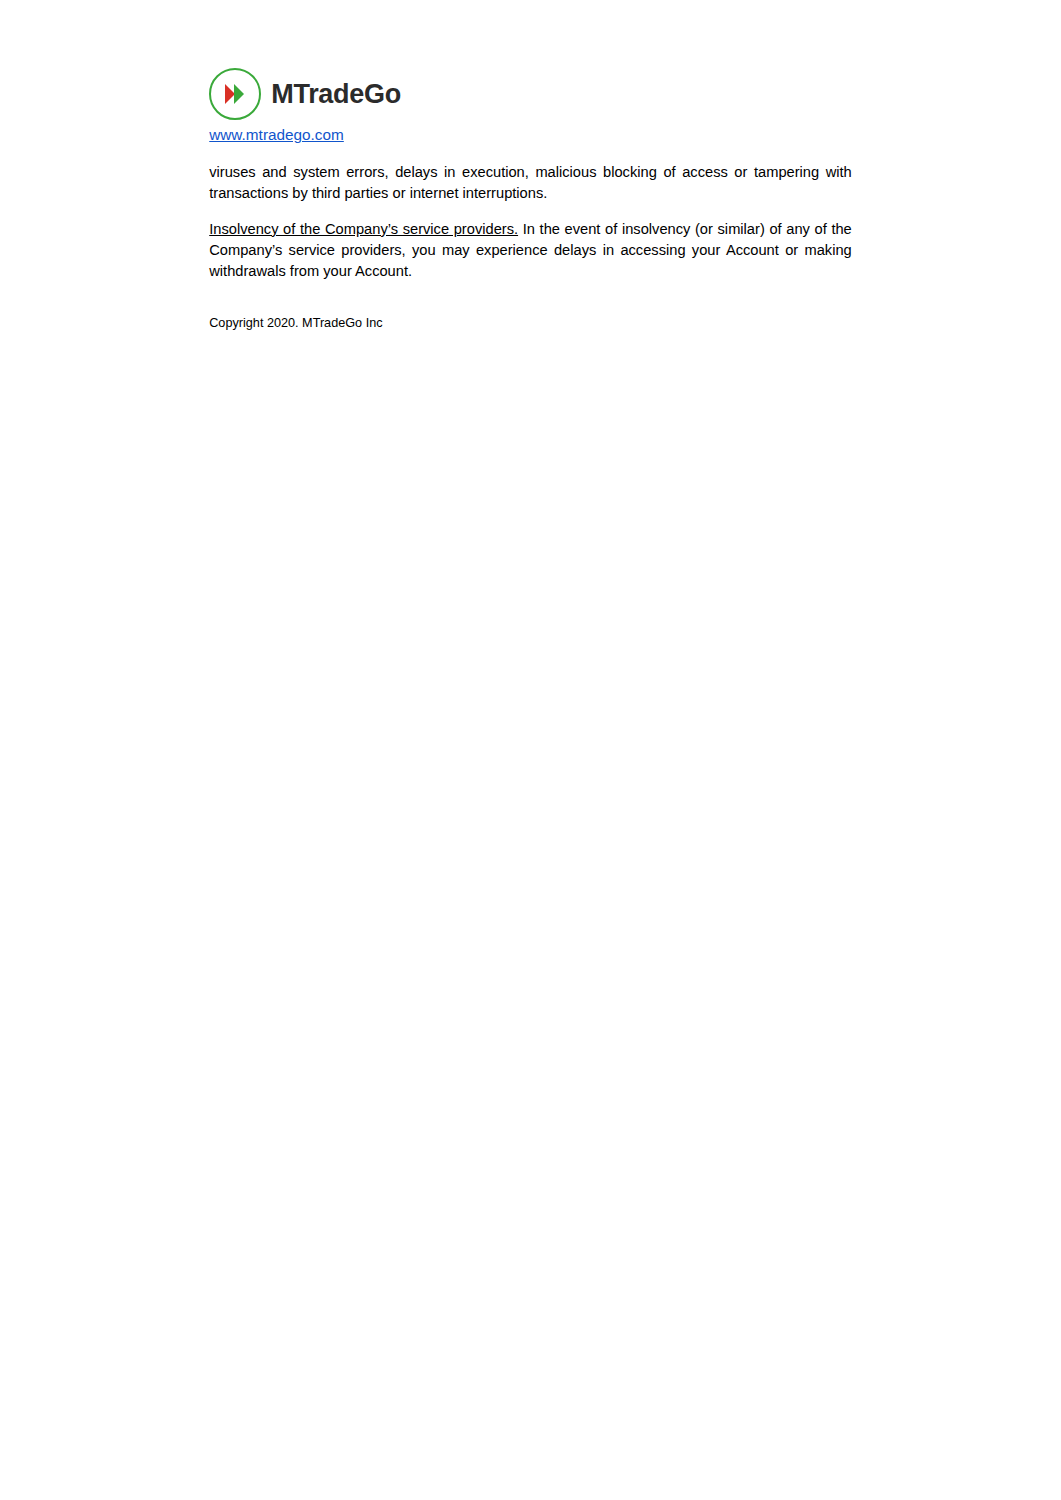MTradeGo
www.mtradego.com
viruses and system errors, delays in execution, malicious blocking of access or tampering with transactions by third parties or internet interruptions.
Insolvency of the Company’s service providers. In the event of insolvency (or similar) of any of the Company’s service providers, you may experience delays in accessing your Account or making withdrawals from your Account.
Copyright 2020. MTradeGo Inc